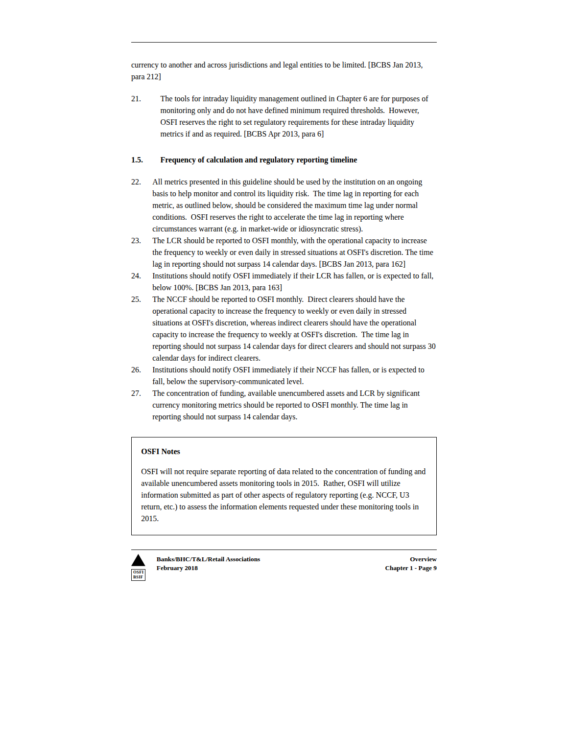currency to another and across jurisdictions and legal entities to be limited. [BCBS Jan 2013, para 212]
21. The tools for intraday liquidity management outlined in Chapter 6 are for purposes of monitoring only and do not have defined minimum required thresholds. However, OSFI reserves the right to set regulatory requirements for these intraday liquidity metrics if and as required. [BCBS Apr 2013, para 6]
1.5. Frequency of calculation and regulatory reporting timeline
22. All metrics presented in this guideline should be used by the institution on an ongoing basis to help monitor and control its liquidity risk. The time lag in reporting for each metric, as outlined below, should be considered the maximum time lag under normal conditions. OSFI reserves the right to accelerate the time lag in reporting where circumstances warrant (e.g. in market-wide or idiosyncratic stress).
23. The LCR should be reported to OSFI monthly, with the operational capacity to increase the frequency to weekly or even daily in stressed situations at OSFI's discretion. The time lag in reporting should not surpass 14 calendar days. [BCBS Jan 2013, para 162]
24. Institutions should notify OSFI immediately if their LCR has fallen, or is expected to fall, below 100%. [BCBS Jan 2013, para 163]
25. The NCCF should be reported to OSFI monthly. Direct clearers should have the operational capacity to increase the frequency to weekly or even daily in stressed situations at OSFI's discretion, whereas indirect clearers should have the operational capacity to increase the frequency to weekly at OSFI's discretion. The time lag in reporting should not surpass 14 calendar days for direct clearers and should not surpass 30 calendar days for indirect clearers.
26. Institutions should notify OSFI immediately if their NCCF has fallen, or is expected to fall, below the supervisory-communicated level.
27. The concentration of funding, available unencumbered assets and LCR by significant currency monitoring metrics should be reported to OSFI monthly. The time lag in reporting should not surpass 14 calendar days.
OSFI Notes
OSFI will not require separate reporting of data related to the concentration of funding and available unencumbered assets monitoring tools in 2015. Rather, OSFI will utilize information submitted as part of other aspects of regulatory reporting (e.g. NCCF, U3 return, etc.) to assess the information elements requested under these monitoring tools in 2015.
OSFI
BSIF
Banks/BHC/T&L/Retail Associations
February 2018
Overview
Chapter 1 - Page 9